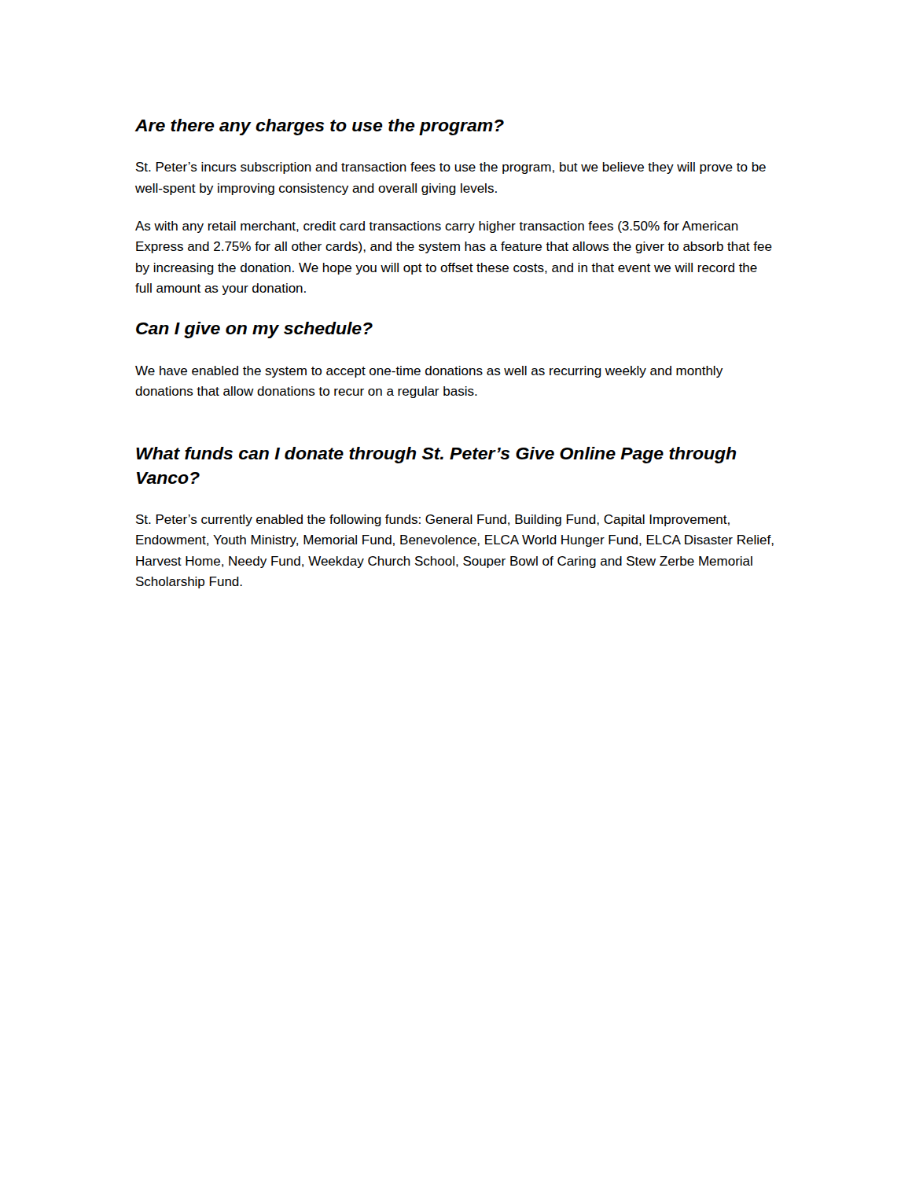Are there any charges to use the program?
St. Peter’s incurs subscription and transaction fees to use the program, but we believe they will prove to be well-spent by improving consistency and overall giving levels.
As with any retail merchant, credit card transactions carry higher transaction fees (3.50% for American Express and 2.75% for all other cards), and the system has a feature that allows the giver to absorb that fee by increasing the donation. We hope you will opt to offset these costs, and in that event we will record the full amount as your donation.
Can I give on my schedule?
We have enabled the system to accept one-time donations as well as recurring weekly and monthly donations that allow donations to recur on a regular basis.
What funds can I donate through St. Peter’s Give Online Page through Vanco?
St. Peter’s currently enabled the following funds: General Fund, Building Fund, Capital Improvement, Endowment, Youth Ministry, Memorial Fund, Benevolence, ELCA World Hunger Fund, ELCA Disaster Relief, Harvest Home, Needy Fund, Weekday Church School, Souper Bowl of Caring and Stew Zerbe Memorial Scholarship Fund.